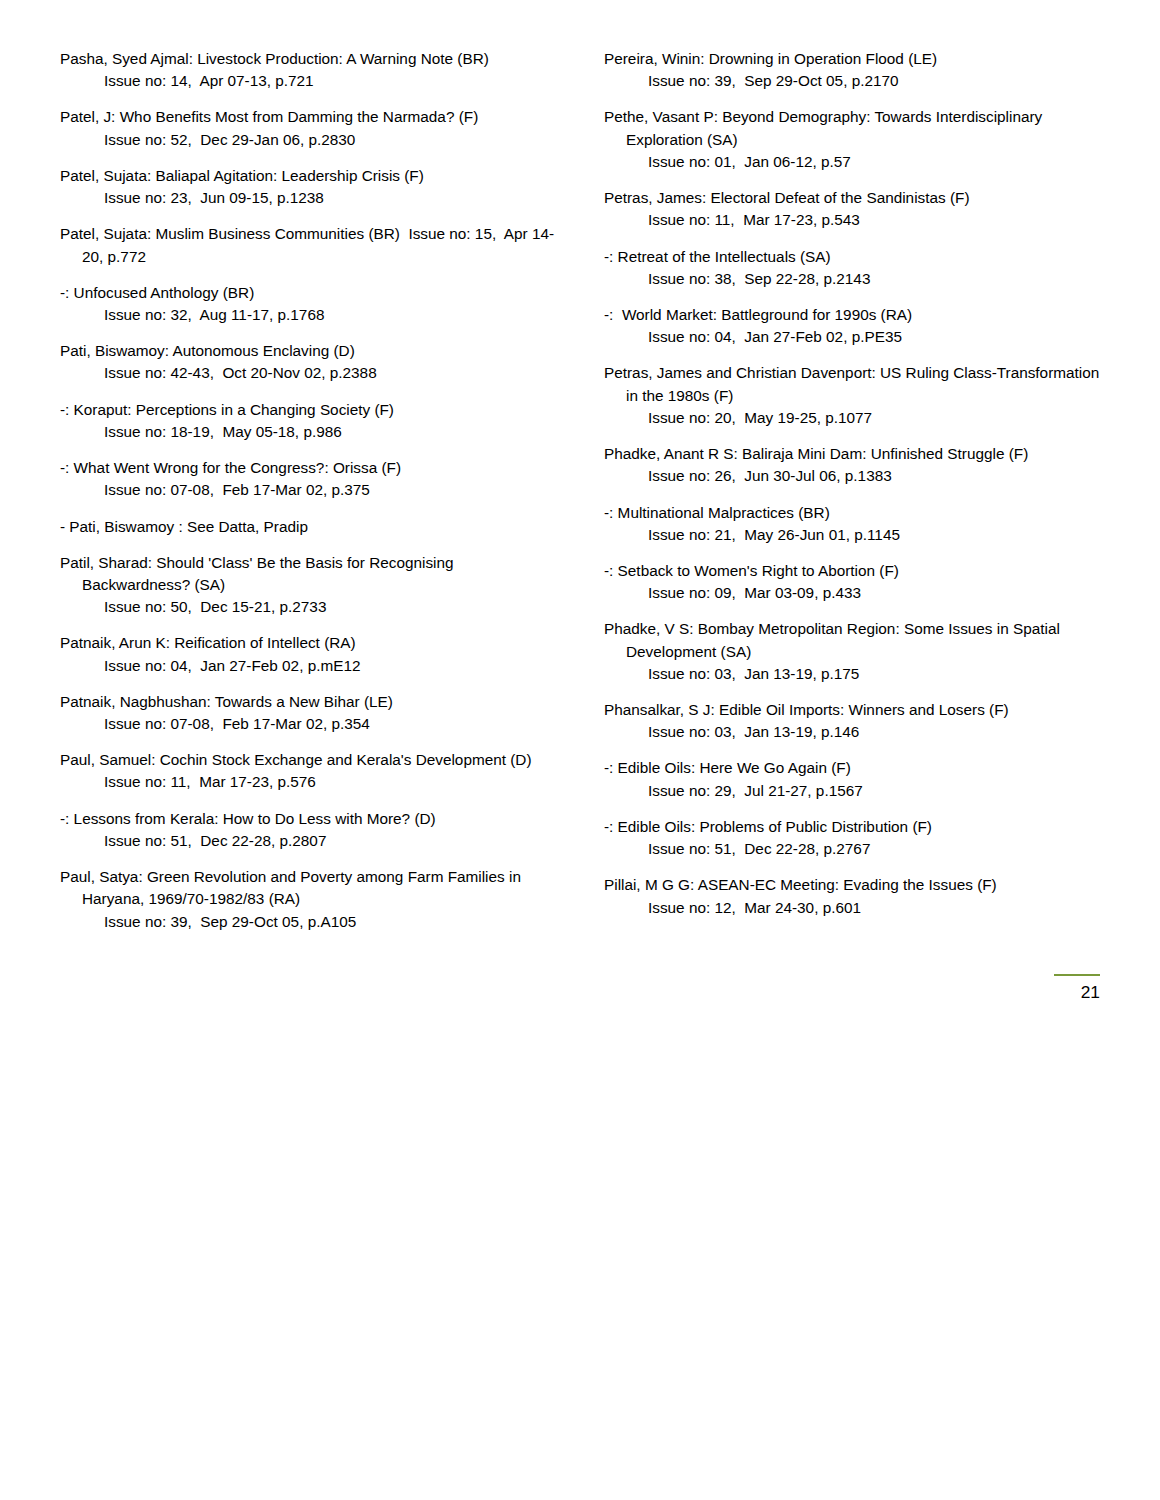Pasha, Syed Ajmal: Livestock Production: A Warning Note (BR) Issue no: 14, Apr 07-13, p.721
Patel, J: Who Benefits Most from Damming the Narmada? (F) Issue no: 52, Dec 29-Jan 06, p.2830
Patel, Sujata: Baliapal Agitation: Leadership Crisis (F) Issue no: 23, Jun 09-15, p.1238
Patel, Sujata: Muslim Business Communities (BR) Issue no: 15, Apr 14-20, p.772
-: Unfocused Anthology (BR) Issue no: 32, Aug 11-17, p.1768
Pati, Biswamoy: Autonomous Enclaving (D) Issue no: 42-43, Oct 20-Nov 02, p.2388
-: Koraput: Perceptions in a Changing Society (F) Issue no: 18-19, May 05-18, p.986
-: What Went Wrong for the Congress?: Orissa (F) Issue no: 07-08, Feb 17-Mar 02, p.375
- Pati, Biswamoy : See Datta, Pradip
Patil, Sharad: Should 'Class' Be the Basis for Recognising Backwardness? (SA) Issue no: 50, Dec 15-21, p.2733
Patnaik, Arun K: Reification of Intellect (RA) Issue no: 04, Jan 27-Feb 02, p.mE12
Patnaik, Nagbhushan: Towards a New Bihar (LE) Issue no: 07-08, Feb 17-Mar 02, p.354
Paul, Samuel: Cochin Stock Exchange and Kerala's Development (D) Issue no: 11, Mar 17-23, p.576
-: Lessons from Kerala: How to Do Less with More? (D) Issue no: 51, Dec 22-28, p.2807
Paul, Satya: Green Revolution and Poverty among Farm Families in Haryana, 1969/70-1982/83 (RA) Issue no: 39, Sep 29-Oct 05, p.A105
Pereira, Winin: Drowning in Operation Flood (LE) Issue no: 39, Sep 29-Oct 05, p.2170
Pethe, Vasant P: Beyond Demography: Towards Interdisciplinary Exploration (SA) Issue no: 01, Jan 06-12, p.57
Petras, James: Electoral Defeat of the Sandinistas (F) Issue no: 11, Mar 17-23, p.543
-: Retreat of the Intellectuals (SA) Issue no: 38, Sep 22-28, p.2143
-: World Market: Battleground for 1990s (RA) Issue no: 04, Jan 27-Feb 02, p.PE35
Petras, James and Christian Davenport: US Ruling Class-Transformation in the 1980s (F) Issue no: 20, May 19-25, p.1077
Phadke, Anant R S: Baliraja Mini Dam: Unfinished Struggle (F) Issue no: 26, Jun 30-Jul 06, p.1383
-: Multinational Malpractices (BR) Issue no: 21, May 26-Jun 01, p.1145
-: Setback to Women's Right to Abortion (F) Issue no: 09, Mar 03-09, p.433
Phadke, V S: Bombay Metropolitan Region: Some Issues in Spatial Development (SA) Issue no: 03, Jan 13-19, p.175
Phansalkar, S J: Edible Oil Imports: Winners and Losers (F) Issue no: 03, Jan 13-19, p.146
-: Edible Oils: Here We Go Again (F) Issue no: 29, Jul 21-27, p.1567
-: Edible Oils: Problems of Public Distribution (F) Issue no: 51, Dec 22-28, p.2767
Pillai, M G G: ASEAN-EC Meeting: Evading the Issues (F) Issue no: 12, Mar 24-30, p.601
21